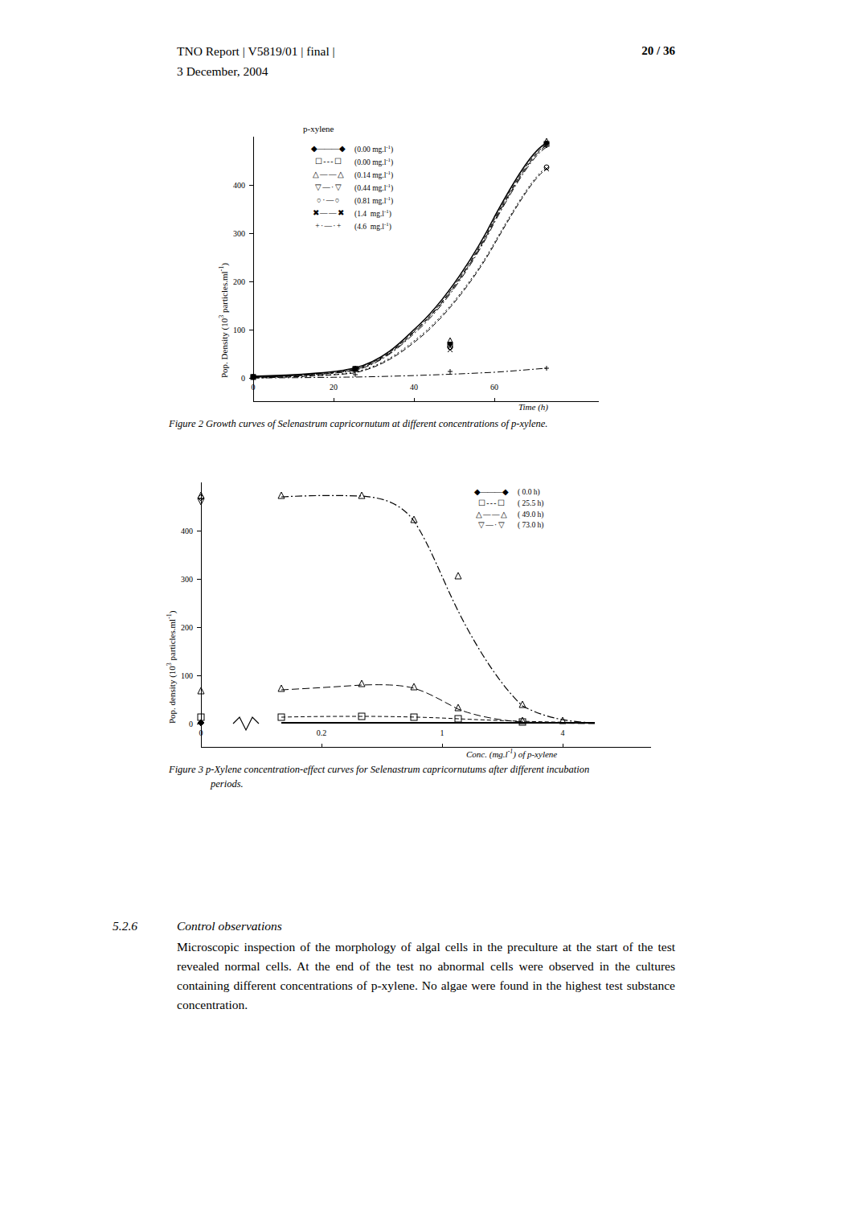TNO Report | V5819/01 | final | 20 / 36 3 December, 2004
p-xylene
Pop. Density (103 particles.ml-1)
0
100
200
300
400
0
20
40
60
Time (h)
| ◆———◆ | (0.00 mg.l -1 ) |
| ☐ - - - ☐ | (0.00 mg.l -1 ) |
| △ — — △ | (0.14 mg.l -1 ) |
| ▽ — · ▽ | (0.44 mg.l -1 ) |
| ○ · — ○ | (0.81 mg.l -1 ) |
| ✖ — — ✖ | (1.4 mg.l -1 ) |
| + · — · + | (4.6 mg.l -1 ) |
Figure 2 Growth curves of Selenastrum capricornutum at different concentrations of p-xylene.
Pop. density (103 particles.ml-1)
0
100
200
300
400
0
0.2
1
4
Conc. (mg.l-1) of p-xylene
| ◆———◆ | ( 0.0 h) |
| ☐ - - - ☐ | ( 25.5 h) |
| △ — — △ | ( 49.0 h) |
| ▽ — · ▽ | ( 73.0 h) |
Figure 3 p-Xylene concentration-effect curves for Selenastrum capricornutums after different incubation periods.
5.2.6
Control observations
Microscopic inspection of the morphology of algal cells in the preculture at the start of the test revealed normal cells. At the end of the test no abnormal cells were observed in the cultures containing different concentrations of p-xylene. No algae were found in the highest test substance concentration.